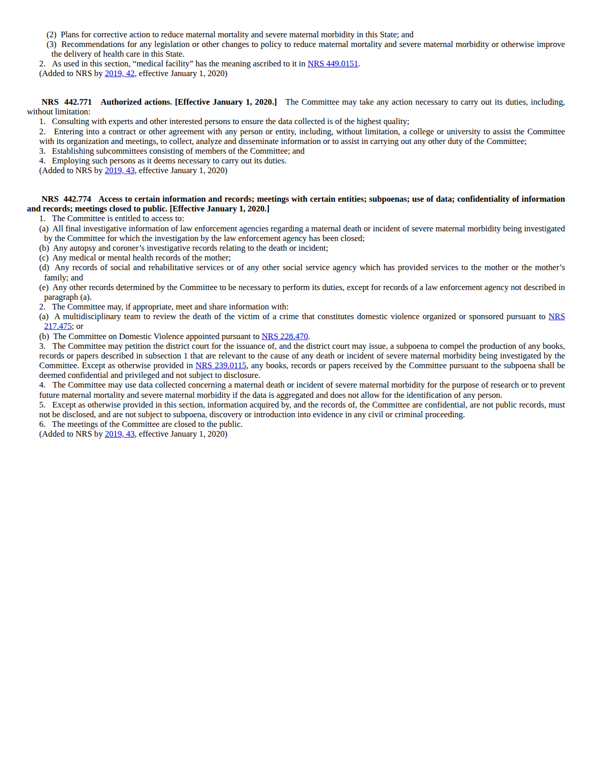(2) Plans for corrective action to reduce maternal mortality and severe maternal morbidity in this State; and
(3) Recommendations for any legislation or other changes to policy to reduce maternal mortality and severe maternal morbidity or otherwise improve the delivery of health care in this State.
2. As used in this section, “medical facility” has the meaning ascribed to it in NRS 449.0151.
(Added to NRS by 2019, 42, effective January 1, 2020)
NRS 442.771 Authorized actions. [Effective January 1, 2020.] The Committee may take any action necessary to carry out its duties, including, without limitation:
1. Consulting with experts and other interested persons to ensure the data collected is of the highest quality;
2. Entering into a contract or other agreement with any person or entity, including, without limitation, a college or university to assist the Committee with its organization and meetings, to collect, analyze and disseminate information or to assist in carrying out any other duty of the Committee;
3. Establishing subcommittees consisting of members of the Committee; and
4. Employing such persons as it deems necessary to carry out its duties.
(Added to NRS by 2019, 43, effective January 1, 2020)
NRS 442.774 Access to certain information and records; meetings with certain entities; subpoenas; use of data; confidentiality of information and records; meetings closed to public. [Effective January 1, 2020.]
1. The Committee is entitled to access to:
(a) All final investigative information of law enforcement agencies regarding a maternal death or incident of severe maternal morbidity being investigated by the Committee for which the investigation by the law enforcement agency has been closed;
(b) Any autopsy and coroner’s investigative records relating to the death or incident;
(c) Any medical or mental health records of the mother;
(d) Any records of social and rehabilitative services or of any other social service agency which has provided services to the mother or the mother’s family; and
(e) Any other records determined by the Committee to be necessary to perform its duties, except for records of a law enforcement agency not described in paragraph (a).
2. The Committee may, if appropriate, meet and share information with:
(a) A multidisciplinary team to review the death of the victim of a crime that constitutes domestic violence organized or sponsored pursuant to NRS 217.475; or
(b) The Committee on Domestic Violence appointed pursuant to NRS 228.470.
3. The Committee may petition the district court for the issuance of, and the district court may issue, a subpoena to compel the production of any books, records or papers described in subsection 1 that are relevant to the cause of any death or incident of severe maternal morbidity being investigated by the Committee. Except as otherwise provided in NRS 239.0115, any books, records or papers received by the Committee pursuant to the subpoena shall be deemed confidential and privileged and not subject to disclosure.
4. The Committee may use data collected concerning a maternal death or incident of severe maternal morbidity for the purpose of research or to prevent future maternal mortality and severe maternal morbidity if the data is aggregated and does not allow for the identification of any person.
5. Except as otherwise provided in this section, information acquired by, and the records of, the Committee are confidential, are not public records, must not be disclosed, and are not subject to subpoena, discovery or introduction into evidence in any civil or criminal proceeding.
6. The meetings of the Committee are closed to the public.
(Added to NRS by 2019, 43, effective January 1, 2020)